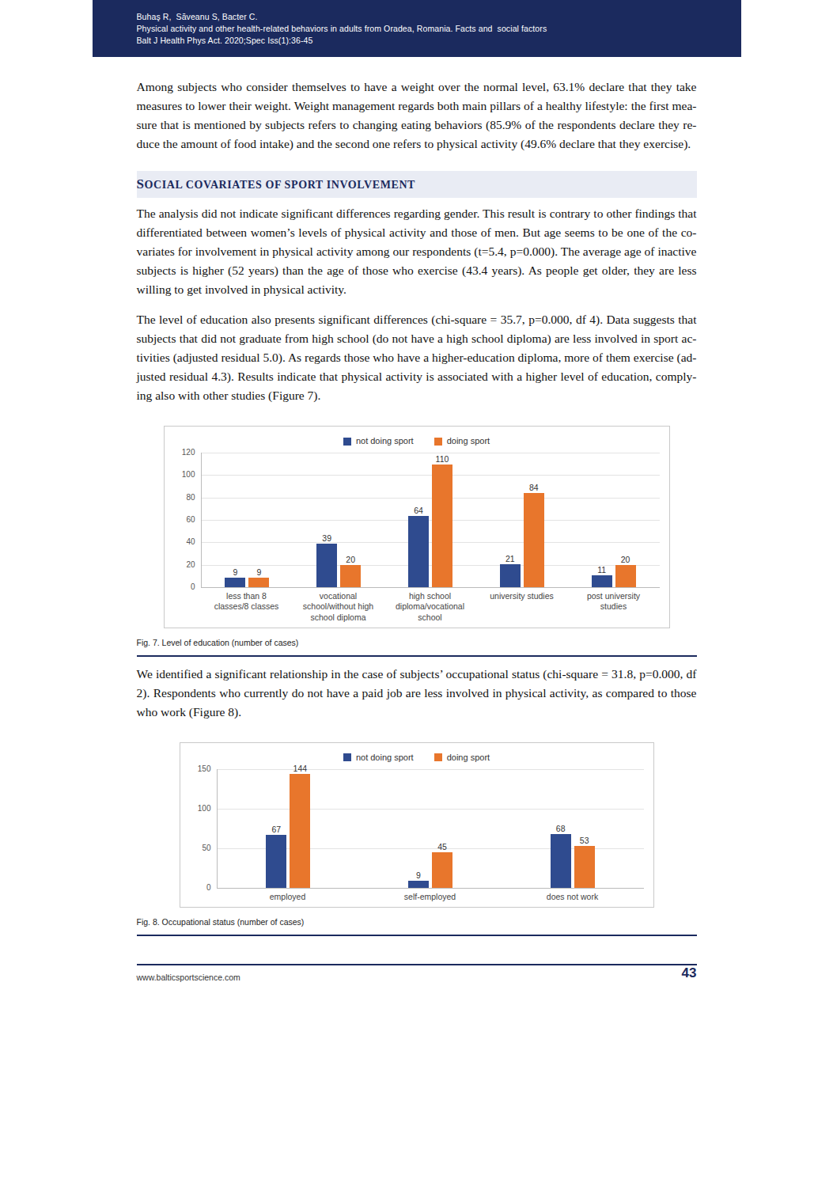Buhaş R, Săveanu S, Bacter C.
Physical activity and other health-related behaviors in adults from Oradea, Romania. Facts and social factors
Balt J Health Phys Act. 2020;Spec Iss(1):36-45
Among subjects who consider themselves to have a weight over the normal level, 63.1% declare that they take measures to lower their weight. Weight management regards both main pillars of a healthy lifestyle: the first measure that is mentioned by subjects refers to changing eating behaviors (85.9% of the respondents declare they reduce the amount of food intake) and the second one refers to physical activity (49.6% declare that they exercise).
SOCIAL COVARIATES OF SPORT INVOLVEMENT
The analysis did not indicate significant differences regarding gender. This result is contrary to other findings that differentiated between women’s levels of physical activity and those of men. But age seems to be one of the covariates for involvement in physical activity among our respondents (t=5.4, p=0.000). The average age of inactive subjects is higher (52 years) than the age of those who exercise (43.4 years). As people get older, they are less willing to get involved in physical activity.
The level of education also presents significant differences (chi-square = 35.7, p=0.000, df 4). Data suggests that subjects that did not graduate from high school (do not have a high school diploma) are less involved in sport activities (adjusted residual 5.0). As regards those who have a higher-education diploma, more of them exercise (adjusted residual 4.3). Results indicate that physical activity is associated with a higher level of education, complying also with other studies (Figure 7).
not doing sport doing sport
120 100 80 60 40 20 0
9
9
39
20
64
110
21
84
11
20
less than 8
classes/8 classes
vocational
school/without high
school diploma
high school
diploma/vocational
school
university studies
post university
studies
Fig. 7. Level of education (number of cases)
We identified a significant relationship in the case of subjects’ occupational status (chi-square = 31.8, p=0.000, df 2). Respondents who currently do not have a paid job are less involved in physical activity, as compared to those who work (Figure 8).
not doing sport doing sport
150 100 50 0
67
144
9
45
68
53
employed
self-employed
does not work
Fig. 8. Occupational status (number of cases)
www.balticsportscience.com
43